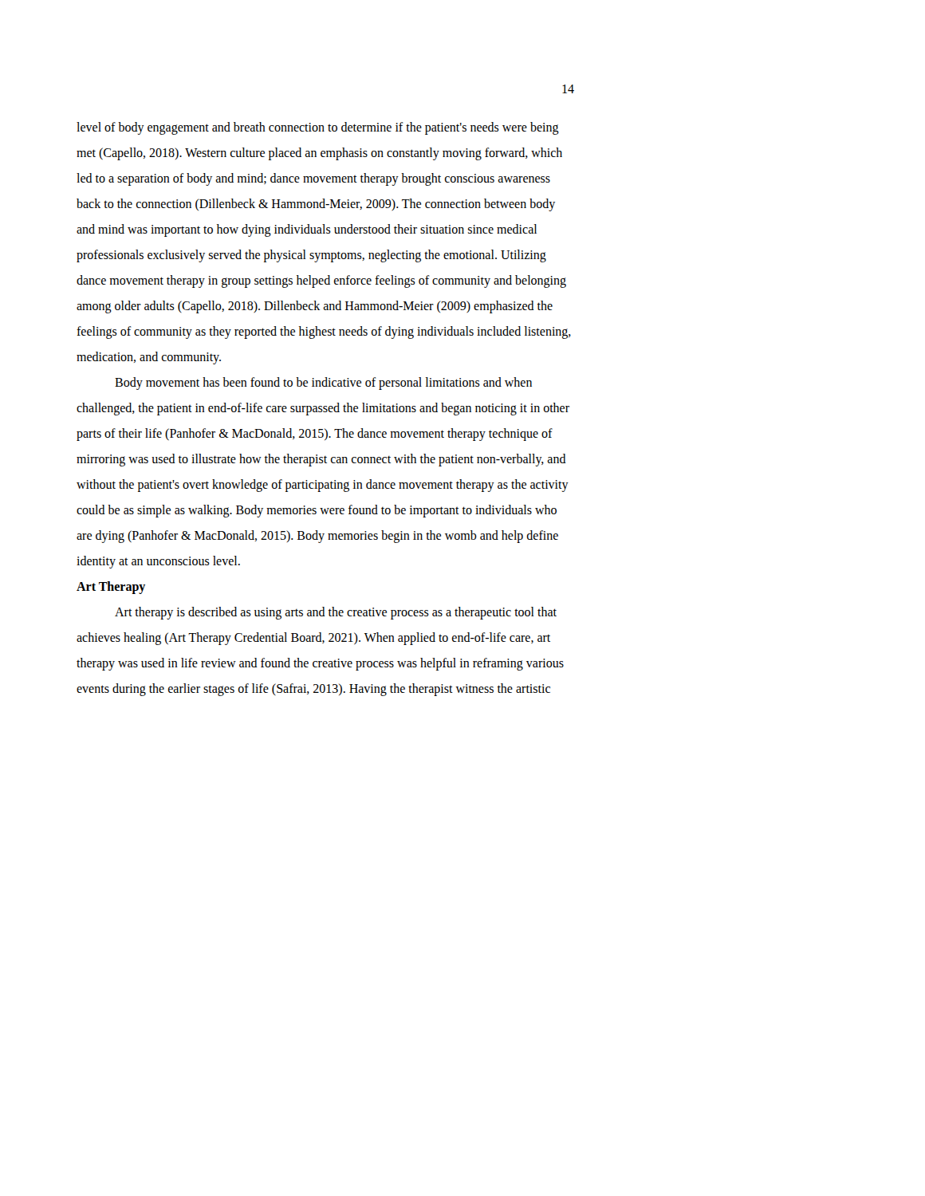14
level of body engagement and breath connection to determine if the patient's needs were being met (Capello, 2018). Western culture placed an emphasis on constantly moving forward, which led to a separation of body and mind; dance movement therapy brought conscious awareness back to the connection (Dillenbeck & Hammond-Meier, 2009). The connection between body and mind was important to how dying individuals understood their situation since medical professionals exclusively served the physical symptoms, neglecting the emotional. Utilizing dance movement therapy in group settings helped enforce feelings of community and belonging among older adults (Capello, 2018). Dillenbeck and Hammond-Meier (2009) emphasized the feelings of community as they reported the highest needs of dying individuals included listening, medication, and community.
Body movement has been found to be indicative of personal limitations and when challenged, the patient in end-of-life care surpassed the limitations and began noticing it in other parts of their life (Panhofer & MacDonald, 2015). The dance movement therapy technique of mirroring was used to illustrate how the therapist can connect with the patient non-verbally, and without the patient's overt knowledge of participating in dance movement therapy as the activity could be as simple as walking. Body memories were found to be important to individuals who are dying (Panhofer & MacDonald, 2015). Body memories begin in the womb and help define identity at an unconscious level.
Art Therapy
Art therapy is described as using arts and the creative process as a therapeutic tool that achieves healing (Art Therapy Credential Board, 2021). When applied to end-of-life care, art therapy was used in life review and found the creative process was helpful in reframing various events during the earlier stages of life (Safrai, 2013). Having the therapist witness the artistic